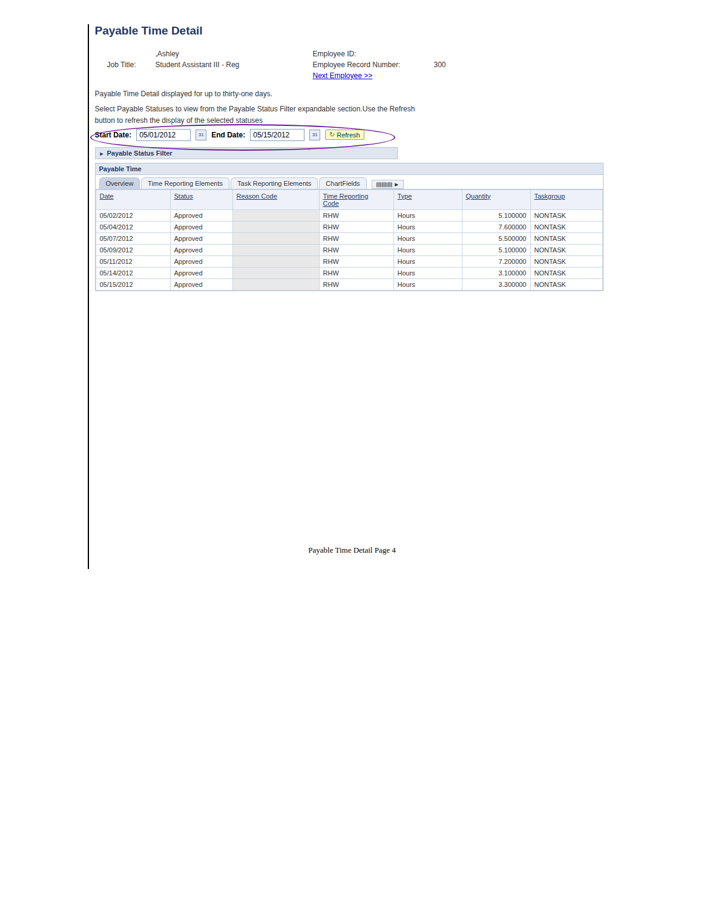Payable Time Detail
| | ,Ashley | Employee ID: | |
| Job Title: | Student Assistant III - Reg | Employee Record Number: | 300 |
| | | Next Employee >> |
Payable Time Detail displayed for up to thirty-one days.
Select Payable Statuses to view from the Payable Status Filter expandable section.Use the Refresh
button to refresh the display of the selected statuses
Start Date: 05/01/2012 31 End Date: 05/15/2012 31 ↻Refresh
►Payable Status Filter
Payable Time
Overview
Time Reporting Elements
Task Reporting Elements
ChartFields
▤▤▤ ►
| Date | Status | Reason Code | Time Reporting Code | Type | Quantity | Taskgroup |
| --- | --- | --- | --- | --- | --- | --- |
| 05/02/2012 | Approved | | RHW | Hours | 5.100000 | NONTASK |
| 05/04/2012 | Approved | | RHW | Hours | 7.600000 | NONTASK |
| 05/07/2012 | Approved | | RHW | Hours | 5.500000 | NONTASK |
| 05/09/2012 | Approved | | RHW | Hours | 5.100000 | NONTASK |
| 05/11/2012 | Approved | | RHW | Hours | 7.200000 | NONTASK |
| 05/14/2012 | Approved | | RHW | Hours | 3.100000 | NONTASK |
| 05/15/2012 | Approved | | RHW | Hours | 3.300000 | NONTASK |
Payable Time Detail Page 4